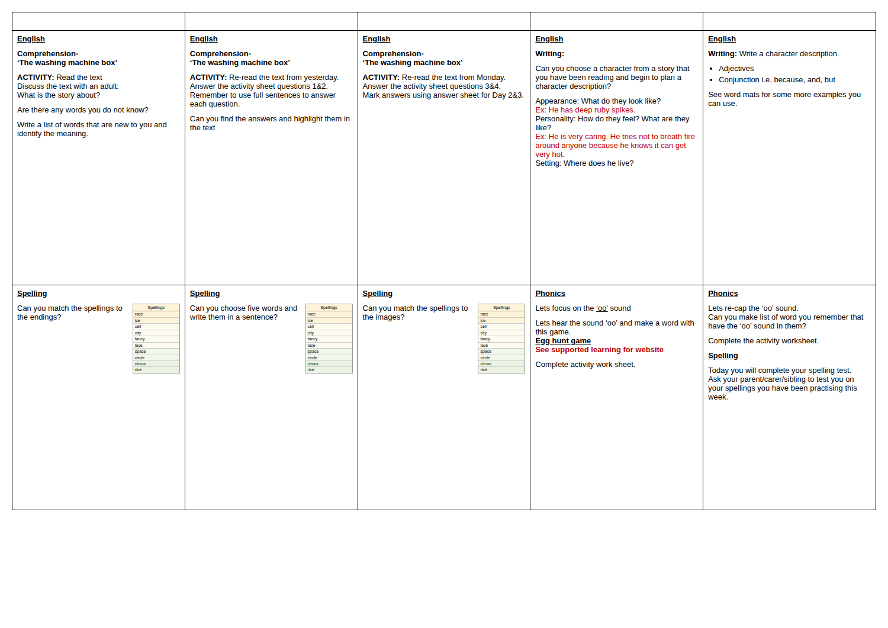| English Comprehension- ‘The washing machine box’ ACTIVITY: Read the text Discuss the text with an adult: What is the story about? Are there any words you do not know? Write a list of words that are new to you and identify the meaning. | English Comprehension- ‘The washing machine box’ ACTIVITY: Re-read the text from yesterday. Answer the activity sheet questions 1&2. Remember to use full sentences to answer each question. Can you find the answers and highlight them in the text | English Comprehension- ‘The washing machine box’ ACTIVITY: Re-read the text from Monday. Answer the activity sheet questions 3&4. Mark answers using answer sheet for Day 2&3. | English Writing: Can you choose a character from a story that you have been reading and begin to plan a character description? Appearance: What do they look like? Ex: He has deep ruby spikes. Personality: How do they feel? What are they like? Ex: He is very caring. He tries not to breath fire around anyone because he knows it can get very hot. Setting: Where does he live? | English Writing: Write a character description. Adjectives Conjunction i.e. because, and, but See word mats for some more examples you can use. |
| Spelling Can you match the spellings to the endings? Spellings race ice cell city fancy lace space circle circus rice | Spelling Can you choose five words and write them in a sentence? Spellings race ice cell city fancy lace space circle circus rice | Spelling Can you match the spellings to the images? Spellings race ice cell city fancy lace space circle circus rice | Phonics Lets focus on the ‘oo’ sound Lets hear the sound ‘oo’ and make a word with this game. Egg hunt game See supported learning for website Complete activity work sheet. | Phonics Lets re-cap the ‘oo’ sound. Can you make list of word you remember that have the ‘oo’ sound in them? Complete the activity worksheet. Spelling Today you will complete your spelling test. Ask your parent/carer/sibling to test you on your spellings you have been practising this week. |